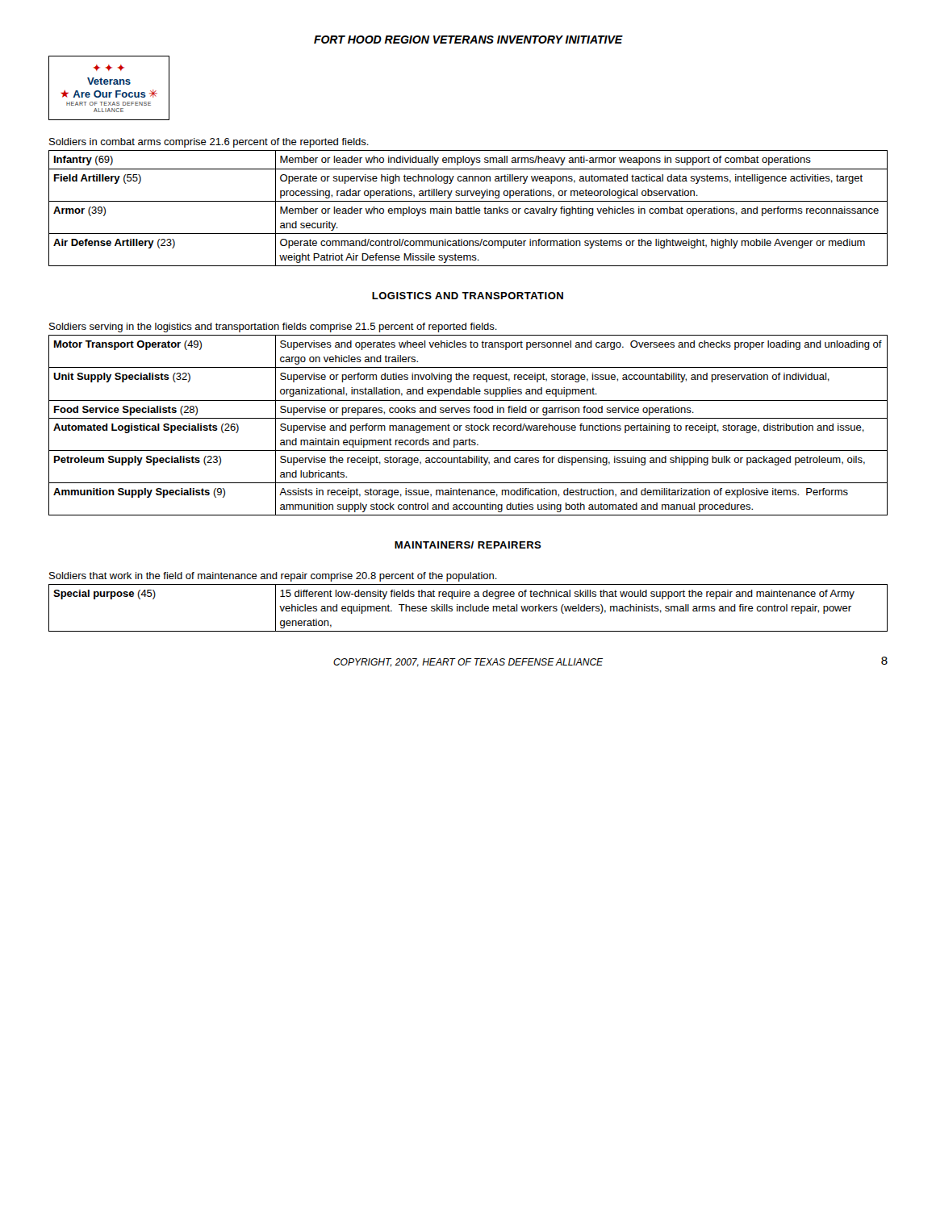FORT HOOD REGION VETERANS INVENTORY INITIATIVE
✦ ✦ ✦
Veterans
★ Are Our Focus ✳
HEART OF TEXAS DEFENSE ALLIANCE
Soldiers in combat arms comprise 21.6 percent of the reported fields.
| Infantry (69) | Member or leader who individually employs small arms/heavy anti-armor weapons in support of combat operations |
| Field Artillery (55) | Operate or supervise high technology cannon artillery weapons, automated tactical data systems, intelligence activities, target processing, radar operations, artillery surveying operations, or meteorological observation. |
| Armor (39) | Member or leader who employs main battle tanks or cavalry fighting vehicles in combat operations, and performs reconnaissance and security. |
| Air Defense Artillery (23) | Operate command/control/communications/computer information systems or the lightweight, highly mobile Avenger or medium weight Patriot Air Defense Missile systems. |
LOGISTICS AND TRANSPORTATION
Soldiers serving in the logistics and transportation fields comprise 21.5 percent of reported fields.
| Motor Transport Operator (49) | Supervises and operates wheel vehicles to transport personnel and cargo. Oversees and checks proper loading and unloading of cargo on vehicles and trailers. |
| Unit Supply Specialists (32) | Supervise or perform duties involving the request, receipt, storage, issue, accountability, and preservation of individual, organizational, installation, and expendable supplies and equipment. |
| Food Service Specialists (28) | Supervise or prepares, cooks and serves food in field or garrison food service operations. |
| Automated Logistical Specialists (26) | Supervise and perform management or stock record/warehouse functions pertaining to receipt, storage, distribution and issue, and maintain equipment records and parts. |
| Petroleum Supply Specialists (23) | Supervise the receipt, storage, accountability, and cares for dispensing, issuing and shipping bulk or packaged petroleum, oils, and lubricants. |
| Ammunition Supply Specialists (9) | Assists in receipt, storage, issue, maintenance, modification, destruction, and demilitarization of explosive items. Performs ammunition supply stock control and accounting duties using both automated and manual procedures. |
MAINTAINERS/ REPAIRERS
Soldiers that work in the field of maintenance and repair comprise 20.8 percent of the population.
| Special purpose (45) | 15 different low-density fields that require a degree of technical skills that would support the repair and maintenance of Army vehicles and equipment. These skills include metal workers (welders), machinists, small arms and fire control repair, power generation, |
COPYRIGHT, 2007, HEART OF TEXAS DEFENSE ALLIANCE
8